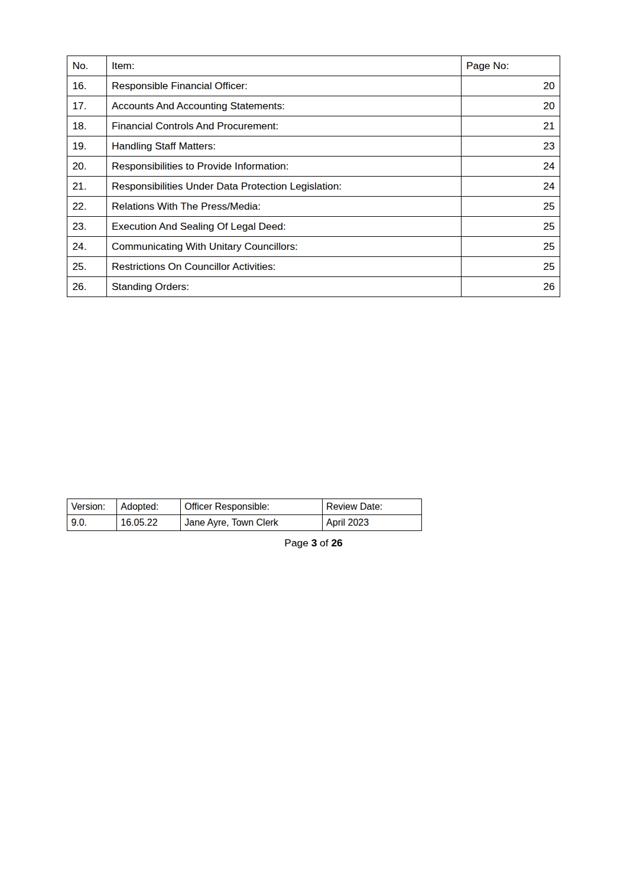| No. | Item: | Page No: |
| --- | --- | --- |
| 16. | Responsible Financial Officer: | 20 |
| 17. | Accounts And Accounting Statements: | 20 |
| 18. | Financial Controls And Procurement: | 21 |
| 19. | Handling Staff Matters: | 23 |
| 20. | Responsibilities to Provide Information: | 24 |
| 21. | Responsibilities Under Data Protection Legislation: | 24 |
| 22. | Relations With The Press/Media: | 25 |
| 23. | Execution And Sealing Of Legal Deed: | 25 |
| 24. | Communicating With Unitary Councillors: | 25 |
| 25. | Restrictions On Councillor Activities: | 25 |
| 26. | Standing Orders: | 26 |
| Version: | Adopted: | Officer Responsible: | Review Date: |
| 9.0. | 16.05.22 | Jane Ayre, Town Clerk | April 2023 |
Page 3 of 26